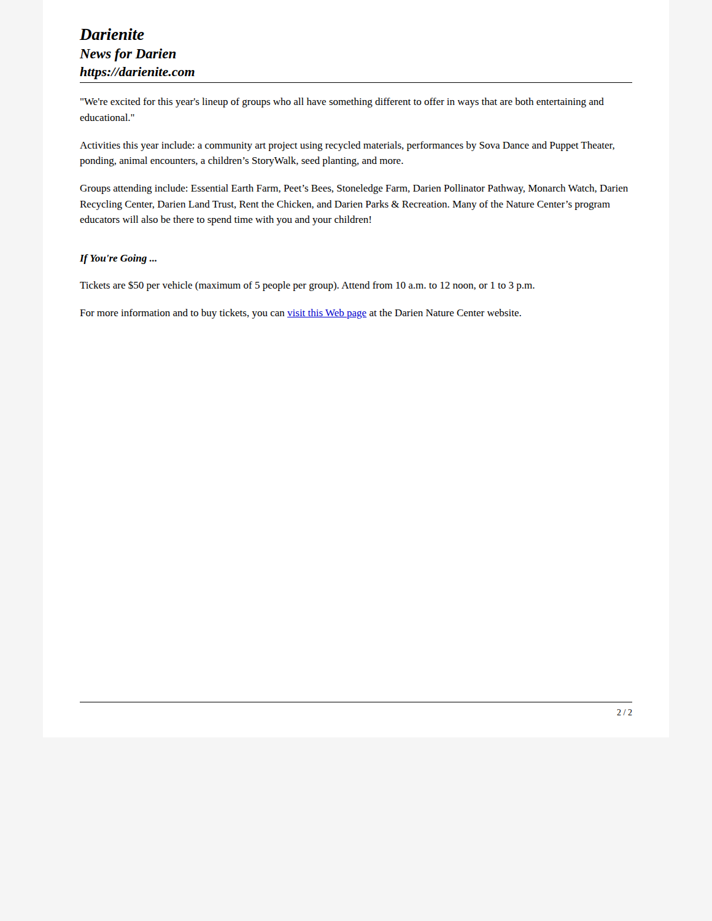Darienite
News for Darien
https://darienite.com
"We're excited for this year's lineup of groups who all have something different to offer in ways that are both entertaining and educational."
Activities this year include: a community art project using recycled materials, performances by Sova Dance and Puppet Theater, ponding, animal encounters, a children’s StoryWalk, seed planting, and more.
Groups attending include: Essential Earth Farm, Peet’s Bees, Stoneledge Farm, Darien Pollinator Pathway, Monarch Watch, Darien Recycling Center, Darien Land Trust, Rent the Chicken, and Darien Parks & Recreation. Many of the Nature Center’s program educators will also be there to spend time with you and your children!
If You're Going ...
Tickets are $50 per vehicle (maximum of 5 people per group). Attend from 10 a.m. to 12 noon, or 1 to 3 p.m.
For more information and to buy tickets, you can visit this Web page at the Darien Nature Center website.
2 / 2